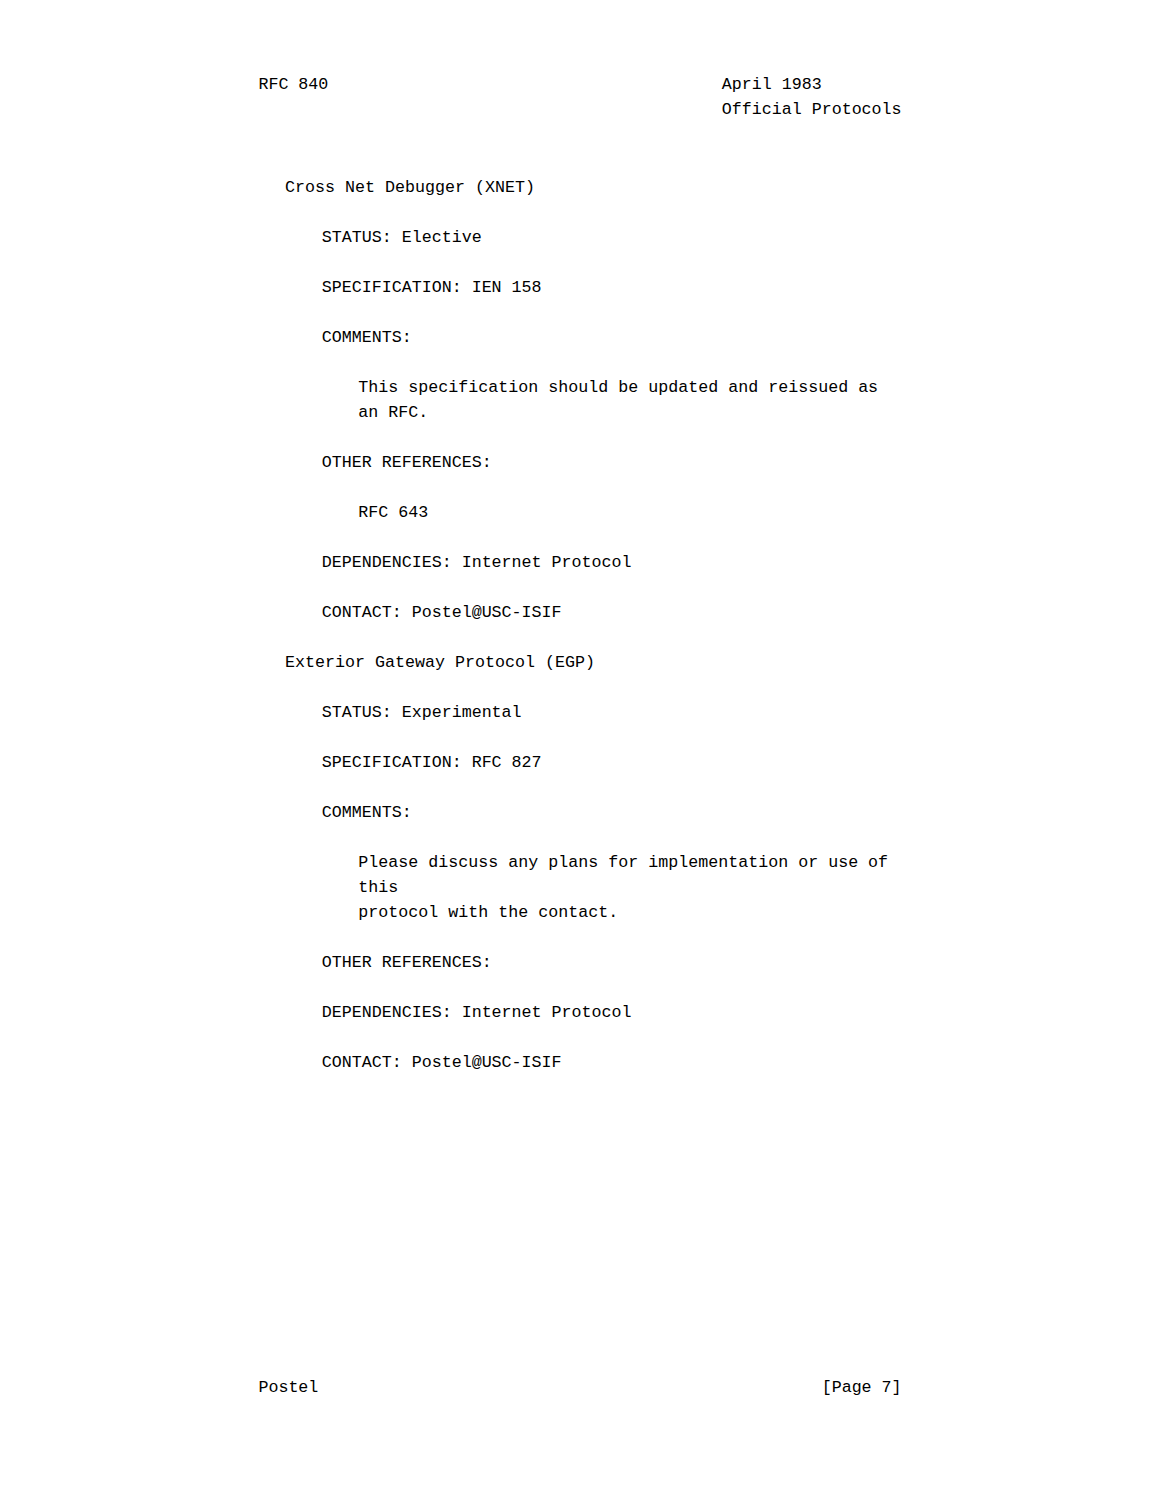RFC 840
April 1983 Official Protocols
Cross Net Debugger (XNET)
STATUS: Elective
SPECIFICATION: IEN 158
COMMENTS:
This specification should be updated and reissued as an RFC.
OTHER REFERENCES:
RFC 643
DEPENDENCIES: Internet Protocol
CONTACT: Postel@USC-ISIF
Exterior Gateway Protocol (EGP)
STATUS: Experimental
SPECIFICATION: RFC 827
COMMENTS:
Please discuss any plans for implementation or use of this
protocol with the contact.
OTHER REFERENCES:
DEPENDENCIES: Internet Protocol
CONTACT: Postel@USC-ISIF
Postel
[Page 7]